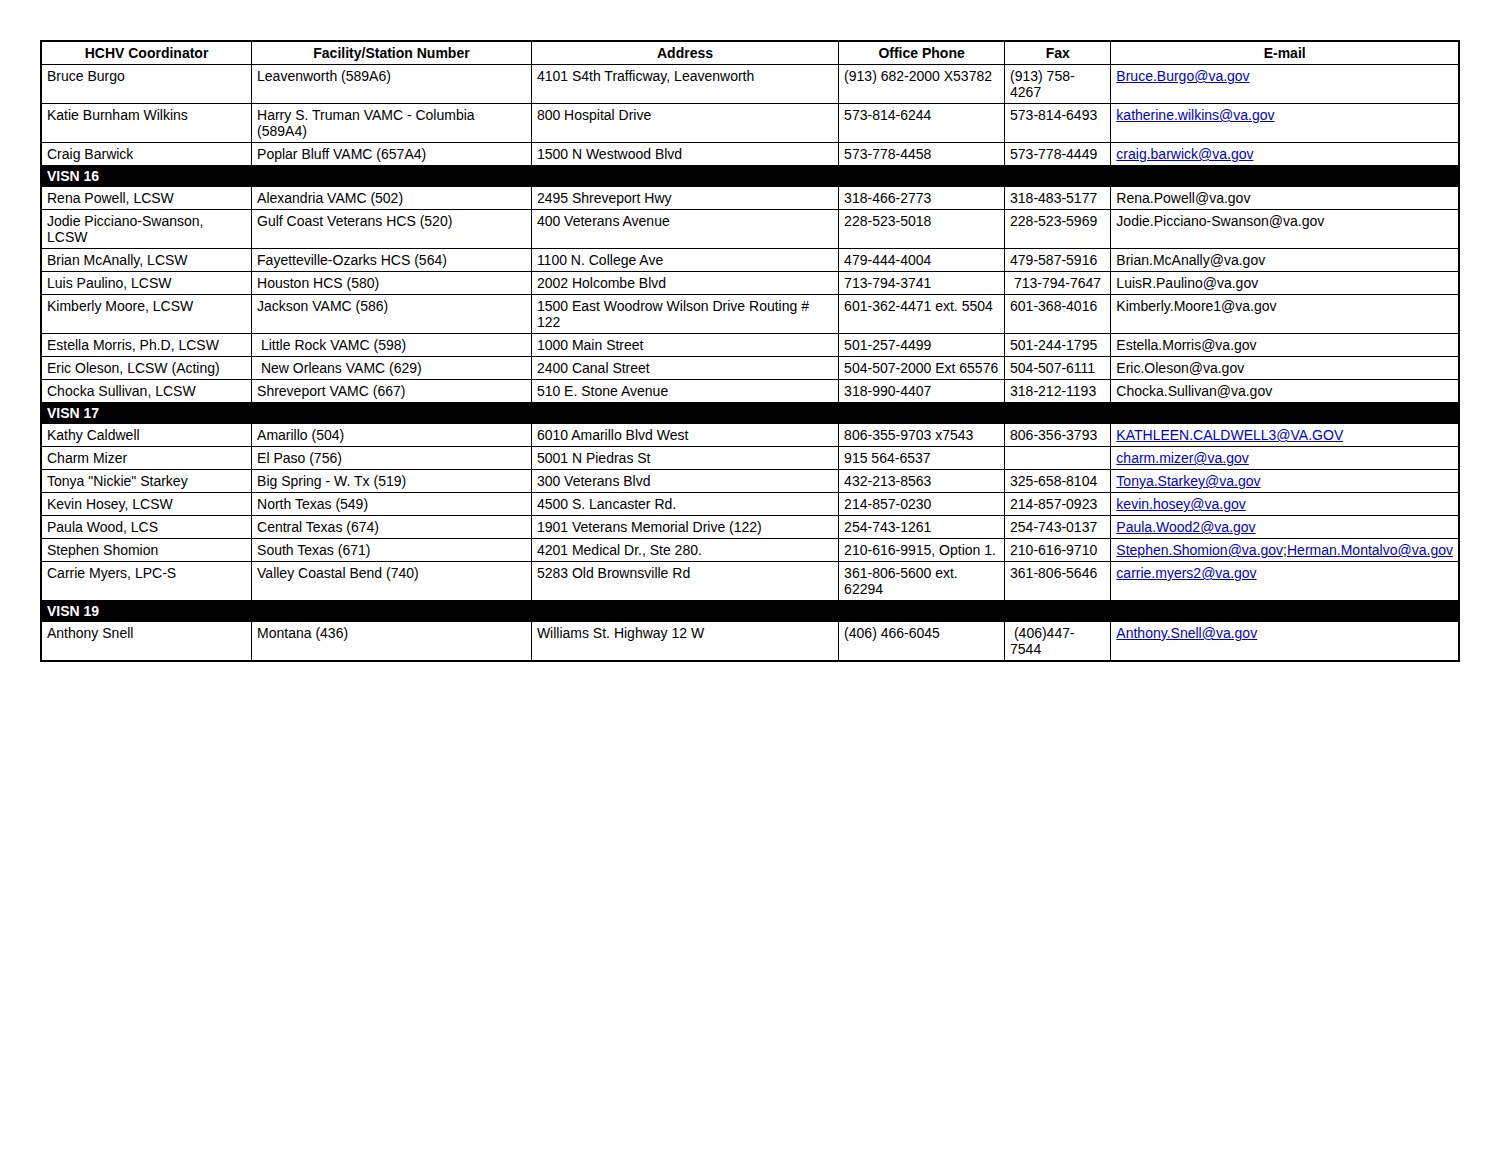| HCHV Coordinator | Facility/Station Number | Address | Office Phone | Fax | E-mail |
| --- | --- | --- | --- | --- | --- |
| Bruce Burgo | Leavenworth (589A6) | 4101 S4th Trafficway, Leavenworth | (913) 682-2000 X53782 | (913) 758-4267 | Bruce.Burgo@va.gov |
| Katie Burnham Wilkins | Harry S. Truman VAMC - Columbia (589A4) | 800 Hospital Drive | 573-814-6244 | 573-814-6493 | katherine.wilkins@va.gov |
| Craig Barwick | Poplar Bluff VAMC (657A4) | 1500 N Westwood Blvd | 573-778-4458 | 573-778-4449 | craig.barwick@va.gov |
| VISN 16 |
| Rena Powell, LCSW | Alexandria VAMC (502) | 2495 Shreveport Hwy | 318-466-2773 | 318-483-5177 | Rena.Powell@va.gov |
| Jodie Picciano-Swanson, LCSW | Gulf Coast Veterans HCS (520) | 400 Veterans Avenue | 228-523-5018 | 228-523-5969 | Jodie.Picciano-Swanson@va.gov |
| Brian McAnally, LCSW | Fayetteville-Ozarks HCS (564) | 1100 N. College Ave | 479-444-4004 | 479-587-5916 | Brian.McAnally@va.gov |
| Luis Paulino, LCSW | Houston HCS (580) | 2002 Holcombe Blvd | 713-794-3741 | 713-794-7647 | LuisR.Paulino@va.gov |
| Kimberly Moore, LCSW | Jackson VAMC (586) | 1500 East Woodrow Wilson Drive Routing # 122 | 601-362-4471 ext. 5504 | 601-368-4016 | Kimberly.Moore1@va.gov |
| Estella Morris, Ph.D, LCSW | Little Rock VAMC (598) | 1000 Main Street | 501-257-4499 | 501-244-1795 | Estella.Morris@va.gov |
| Eric Oleson, LCSW (Acting) | New Orleans VAMC (629) | 2400 Canal Street | 504-507-2000 Ext 65576 | 504-507-6111 | Eric.Oleson@va.gov |
| Chocka Sullivan, LCSW | Shreveport VAMC (667) | 510 E. Stone Avenue | 318-990-4407 | 318-212-1193 | Chocka.Sullivan@va.gov |
| VISN 17 |
| Kathy Caldwell | Amarillo (504) | 6010 Amarillo Blvd West | 806-355-9703 x7543 | 806-356-3793 | KATHLEEN.CALDWELL3@VA.GOV |
| Charm Mizer | El Paso (756) | 5001 N Piedras St | 915 564-6537 | | charm.mizer@va.gov |
| Tonya "Nickie" Starkey | Big Spring - W. Tx (519) | 300 Veterans Blvd | 432-213-8563 | 325-658-8104 | Tonya.Starkey@va.gov |
| Kevin Hosey, LCSW | North Texas (549) | 4500 S. Lancaster Rd. | 214-857-0230 | 214-857-0923 | kevin.hosey@va.gov |
| Paula Wood, LCS | Central Texas (674) | 1901 Veterans Memorial Drive (122) | 254-743-1261 | 254-743-0137 | Paula.Wood2@va.gov |
| Stephen Shomion | South Texas (671) | 4201 Medical Dr., Ste 280. | 210-616-9915, Option 1. | 210-616-9710 | Stephen.Shomion@va.gov ; Herman.Montalvo@va.gov |
| Carrie Myers, LPC-S | Valley Coastal Bend (740) | 5283 Old Brownsville Rd | 361-806-5600 ext. 62294 | 361-806-5646 | carrie.myers2@va.gov |
| VISN 19 |
| Anthony Snell | Montana (436) | Williams St. Highway 12 W | (406) 466-6045 | (406)447-7544 | Anthony.Snell@va.gov |